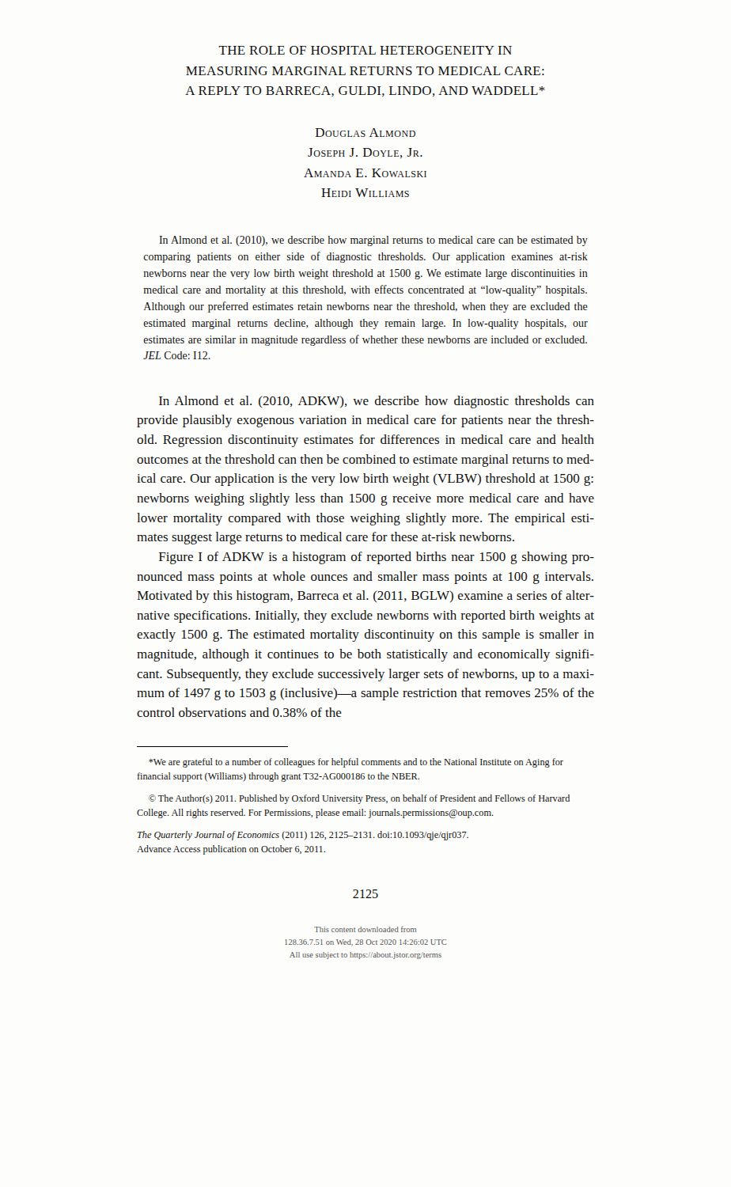The Role of Hospital Heterogeneity in
Measuring Marginal Returns to Medical Care:
A Reply to Barreca, Guldi, Lindo, and Waddell*
Douglas Almond
Joseph J. Doyle, Jr.
Amanda E. Kowalski
Heidi Williams
In Almond et al. (2010), we describe how marginal returns to medical care can be estimated by comparing patients on either side of diagnostic thresholds. Our application examines at-risk newborns near the very low birth weight threshold at 1500 g. We estimate large discontinuities in medical care and mortality at this threshold, with effects concentrated at “low-quality” hospitals. Although our preferred estimates retain newborns near the threshold, when they are excluded the estimated marginal returns decline, although they remain large. In low-quality hospitals, our estimates are similar in magnitude regardless of whether these newborns are included or excluded. JEL Code: I12.
In Almond et al. (2010, ADKW), we describe how diagnostic thresholds can provide plausibly exogenous variation in medical care for patients near the threshold. Regression discontinuity estimates for differences in medical care and health outcomes at the threshold can then be combined to estimate marginal returns to medical care. Our application is the very low birth weight (VLBW) threshold at 1500 g: newborns weighing slightly less than 1500 g receive more medical care and have lower mortality compared with those weighing slightly more. The empirical estimates suggest large returns to medical care for these at-risk newborns.
Figure I of ADKW is a histogram of reported births near 1500 g showing pronounced mass points at whole ounces and smaller mass points at 100 g intervals. Motivated by this histogram, Barreca et al. (2011, BGLW) examine a series of alternative specifications. Initially, they exclude newborns with reported birth weights at exactly 1500 g. The estimated mortality discontinuity on this sample is smaller in magnitude, although it continues to be both statistically and economically significant. Subsequently, they exclude successively larger sets of newborns, up to a maximum of 1497 g to 1503 g (inclusive)—a sample restriction that removes 25% of the control observations and 0.38% of the
*We are grateful to a number of colleagues for helpful comments and to the National Institute on Aging for financial support (Williams) through grant T32-AG000186 to the NBER.
© The Author(s) 2011. Published by Oxford University Press, on behalf of President and Fellows of Harvard College. All rights reserved. For Permissions, please email: journals.permissions@oup.com.
The Quarterly Journal of Economics (2011) 126, 2125–2131. doi:10.1093/qje/qjr037.
Advance Access publication on October 6, 2011.
2125
This content downloaded from
128.36.7.51 on Wed, 28 Oct 2020 14:26:02 UTC
All use subject to https://about.jstor.org/terms